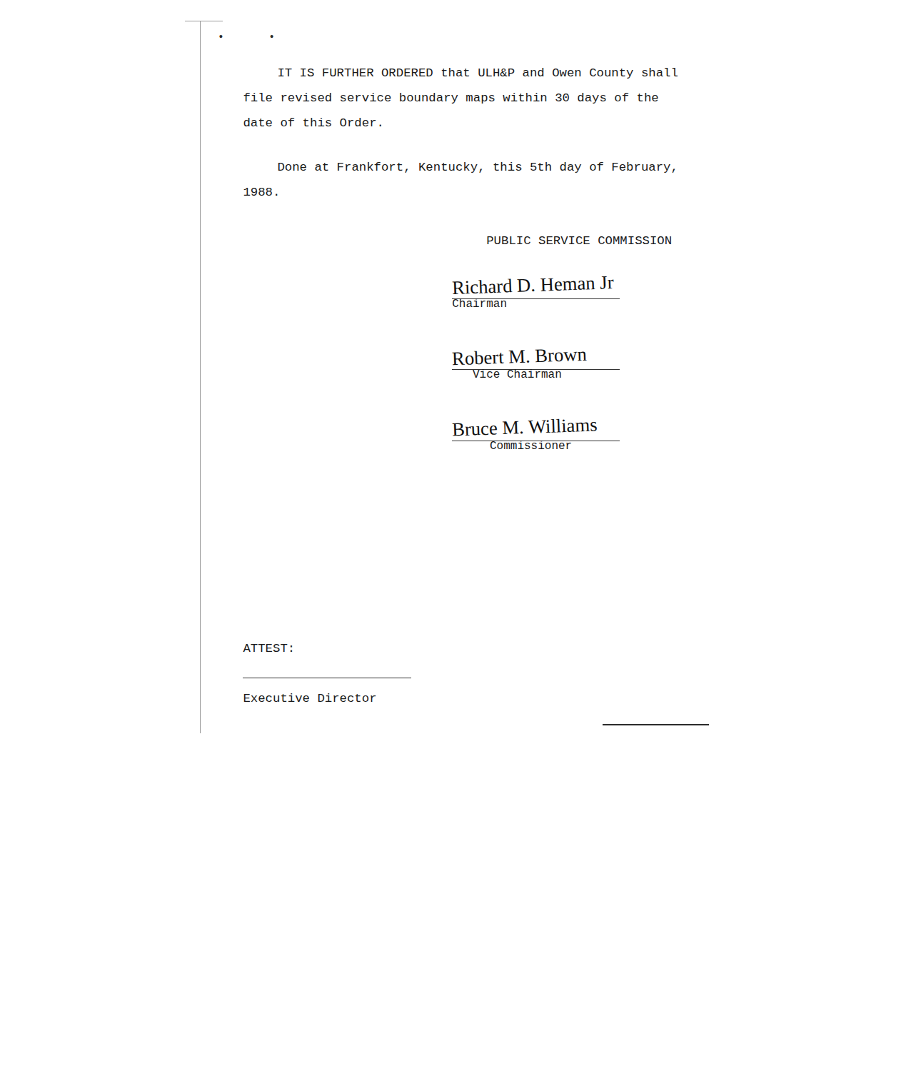• •
IT IS FURTHER ORDERED that ULH&P and Owen County shall file revised service boundary maps within 30 days of the date of this Order.
Done at Frankfort, Kentucky, this 5th day of February, 1988.
PUBLIC SERVICE COMMISSION
Richard D. Heman Jr
Chairman
Robert M. Brown
Vice Chairman
Bruce M. Williams
Commissioner
ATTEST:
Executive Director